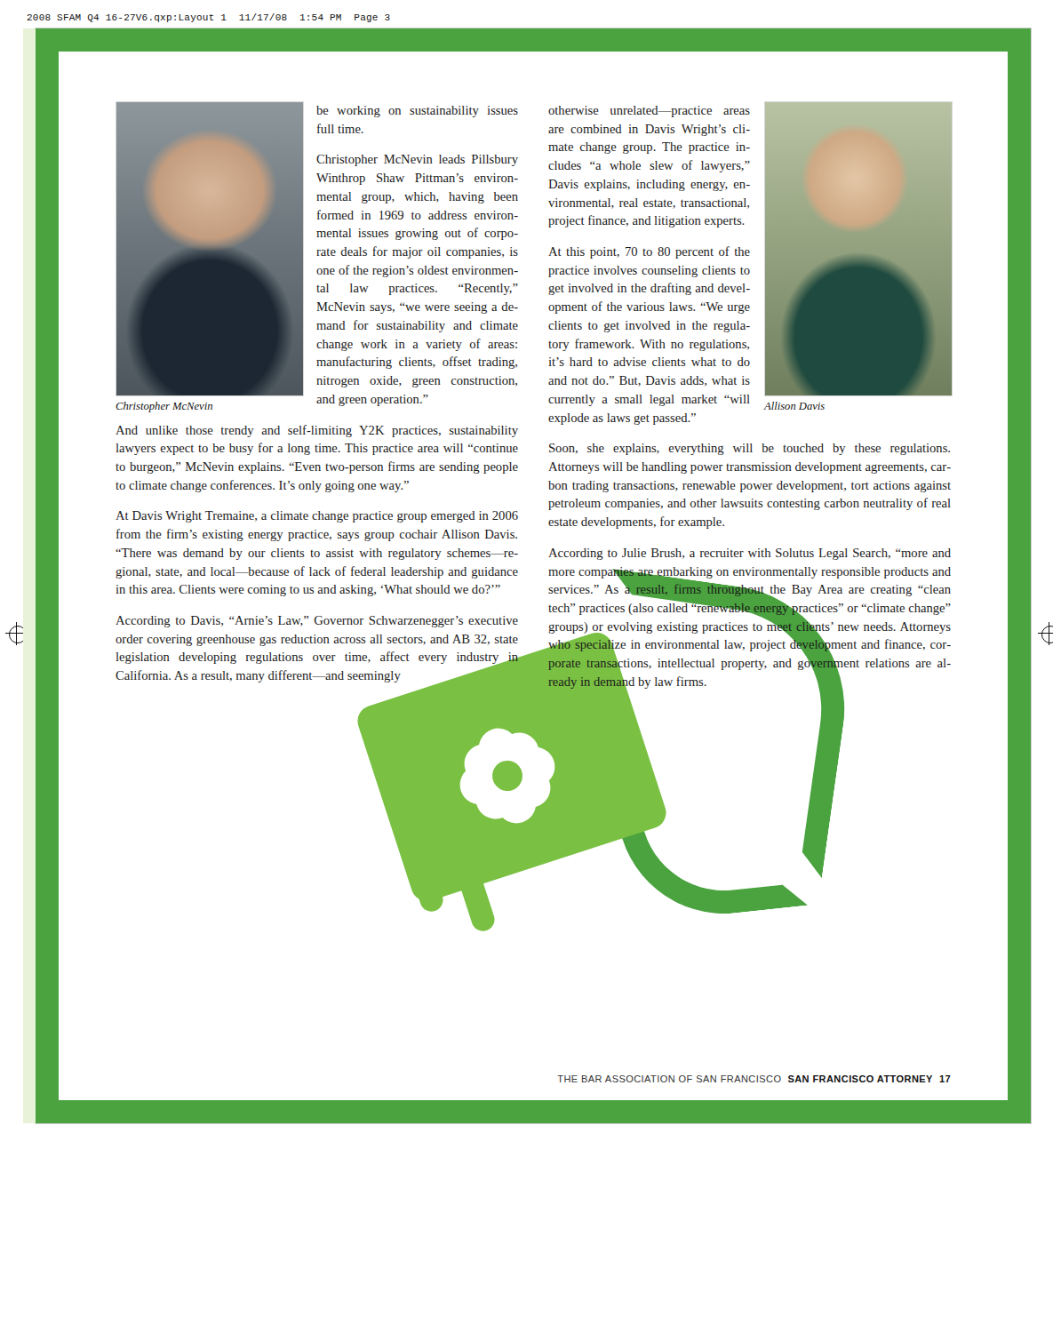2008 SFAM Q4 16-27V6.qxp:Layout 1 11/17/08 1:54 PM Page 3
Christopher McNevin
be working on sustainability issues full time.
Christopher McNevin leads Pillsbury Winthrop Shaw Pittman’s environmental group, which, having been formed in 1969 to address environmental issues growing out of corporate deals for major oil companies, is one of the region’s oldest environmental law practices. “Recently,” McNevin says, “we were seeing a demand for sustainability and climate change work in a variety of areas: manufacturing clients, offset trading, nitrogen oxide, green construction, and green operation.”
And unlike those trendy and self-limiting Y2K practices, sustainability lawyers expect to be busy for a long time. This practice area will “continue to burgeon,” McNevin explains. “Even two-person firms are sending people to climate change conferences. It’s only going one way.”
At Davis Wright Tremaine, a climate change practice group emerged in 2006 from the firm’s existing energy practice, says group cochair Allison Davis. “There was demand by our clients to assist with regulatory schemes—regional, state, and local—because of lack of federal leadership and guidance in this area. Clients were coming to us and asking, ‘What should we do?’”
According to Davis, “Arnie’s Law,” Governor Schwarzenegger’s executive order covering greenhouse gas reduction across all sectors, and AB 32, state legislation developing regulations over time, affect every industry in California. As a result, many different—and seemingly
Allison Davis
otherwise unrelated—practice areas are combined in Davis Wright’s climate change group. The practice includes “a whole slew of lawyers,” Davis explains, including energy, environmental, real estate, transactional, project finance, and litigation experts.
At this point, 70 to 80 percent of the practice involves counseling clients to get involved in the drafting and development of the various laws. “We urge clients to get involved in the regulatory framework. With no regulations, it’s hard to advise clients what to do and not do.” But, Davis adds, what is currently a small legal market “will explode as laws get passed.”
Soon, she explains, everything will be touched by these regulations. Attorneys will be handling power transmission development agreements, carbon trading transactions, renewable power development, tort actions against petroleum companies, and other lawsuits contesting carbon neutrality of real estate developments, for example.
According to Julie Brush, a recruiter with Solutus Legal Search, “more and more companies are embarking on environmentally responsible products and services.” As a result, firms throughout the Bay Area are creating “clean tech” practices (also called “renewable energy practices” or “climate change” groups) or evolving existing practices to meet clients’ new needs. Attorneys who specialize in environmental law, project development and finance, corporate transactions, intellectual property, and government relations are already in demand by law firms.
THE BAR ASSOCIATION OF SAN FRANCISCO SAN FRANCISCO ATTORNEY 17